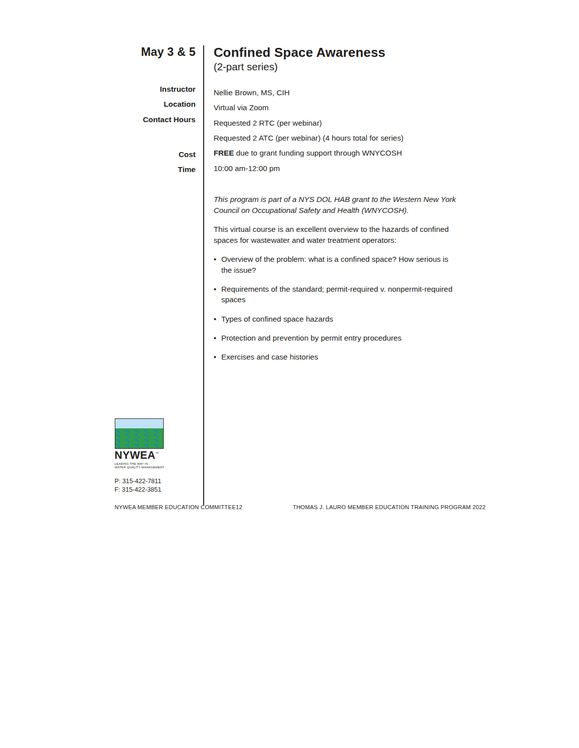May 3 & 5
Instructor
Location
Contact Hours
Cost
Time
Confined Space Awareness
(2-part series)
Nellie Brown, MS, CIH
Virtual via Zoom
Requested 2 RTC (per webinar)
Requested 2 ATC (per webinar) (4 hours total for series)
FREE due to grant funding support through WNYCOSH
10:00 am-12:00 pm
This program is part of a NYS DOL HAB grant to the Western New York Council on Occupational Safety and Health (WNYCOSH).
This virtual course is an excellent overview to the hazards of confined spaces for wastewater and water treatment operators:
Overview of the problem: what is a confined space? How serious is the issue?
Requirements of the standard; permit-required v. nonpermit-required spaces
Types of confined space hazards
Protection and prevention by permit entry procedures
Exercises and case histories
NYWEA™
Leading the way in
Water Quality Management
P: 315-422-7811
F: 315-422-3851
NYWEA MEMBER EDUCATION COMMITTEE 12 THOMAS J. LAURO MEMBER EDUCATION TRAINING PROGRAM 2022